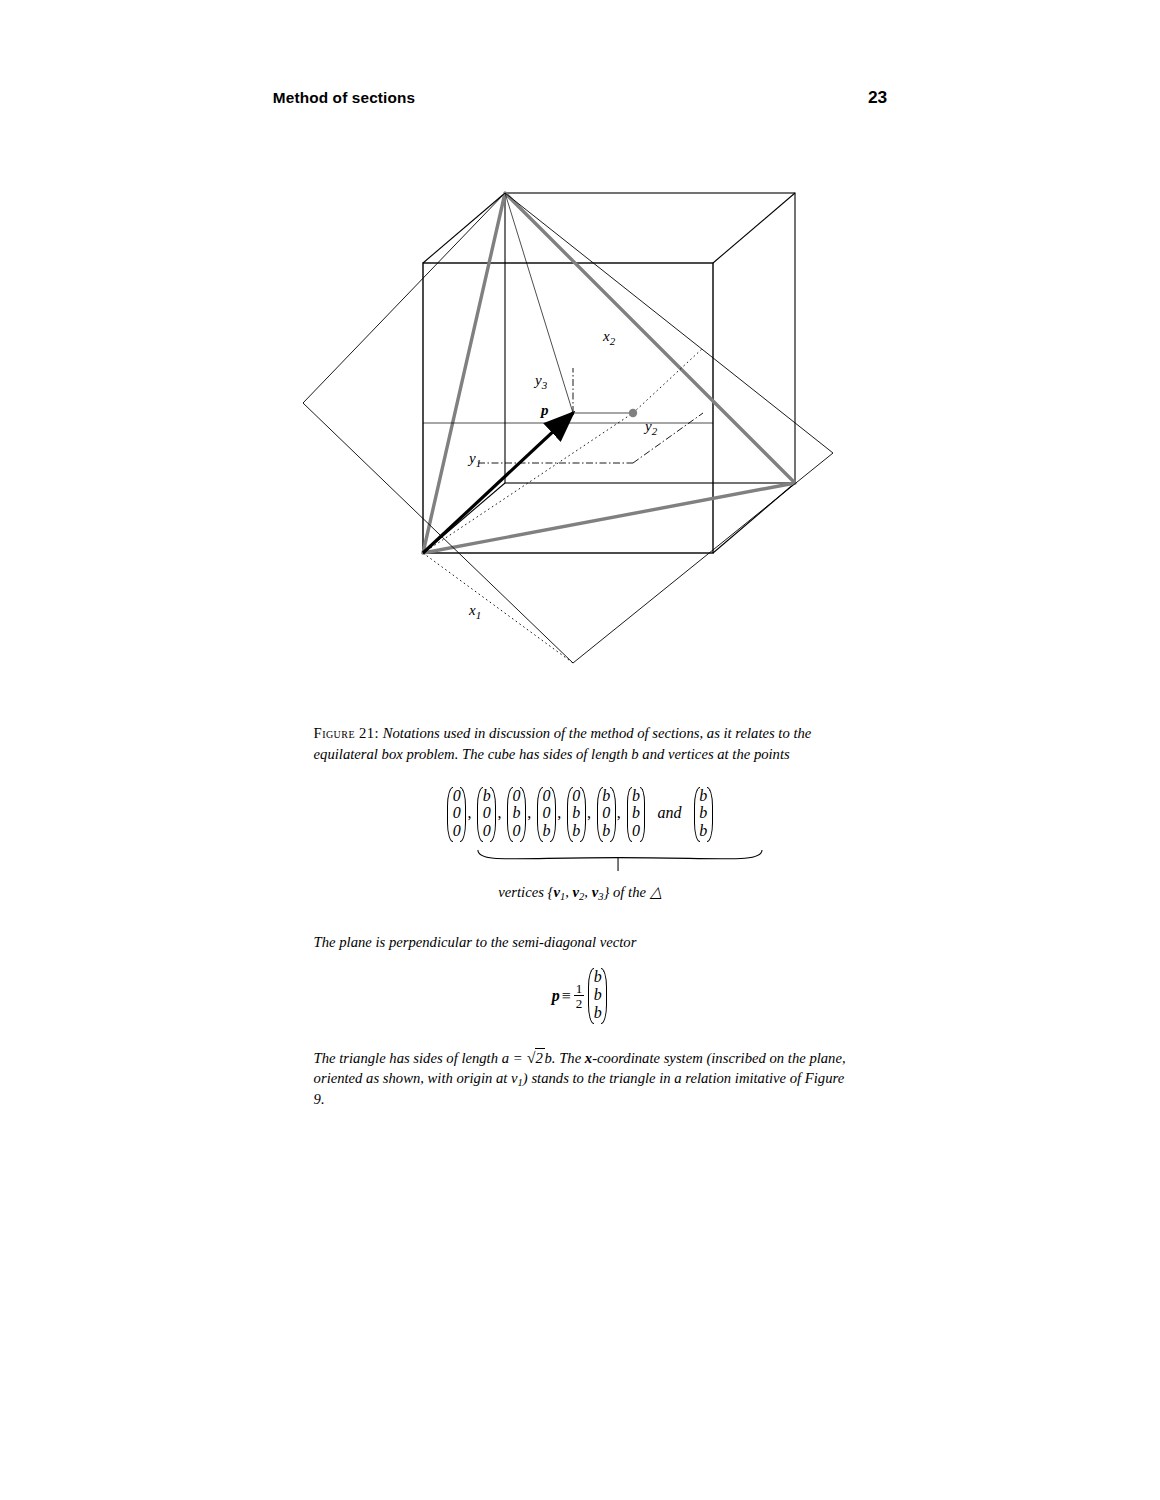Method of sections 23
x2 y3 y2 y1 x1 p
Figure 21: Notations used in discussion of the method of sections, as it relates to the equilateral box problem. The cube has sides of length b and vertices at the points
000, b 00, 0 b 0, 00 b , 0 bb, b 0 b, bb 0 and bbb
vertices {v1, v2, v3} of the △
The plane is perpendicular to the semi-diagonal vector
p ≡ 12 bbb
The triangle has sides of length a = 2b. The x-coordinate system (inscribed on the plane, oriented as shown, with origin at v1) stands to the triangle in a relation imitative of Figure 9.